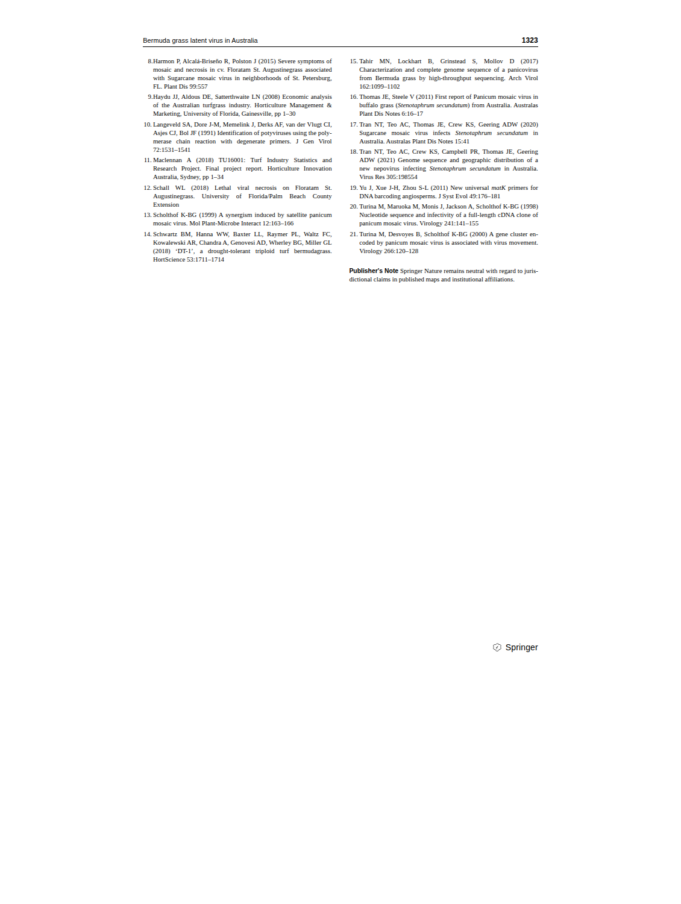Bermuda grass latent virus in Australia 1323
Harmon P, Alcalá-Briseño R, Polston J (2015) Severe symptoms of mosaic and necrosis in cv. Floratam St. Augustinegrass associated with Sugarcane mosaic virus in neighborhoods of St. Petersburg, FL. Plant Dis 99:557
Haydu JJ, Aldous DE, Satterthwaite LN (2008) Economic analysis of the Australian turfgrass industry. Horticulture Management & Marketing, University of Florida, Gainesville, pp 1–30
Langeveld SA, Dore J-M, Memelink J, Derks AF, van der Vlugt CI, Asjes CJ, Bol JF (1991) Identification of potyviruses using the polymerase chain reaction with degenerate primers. J Gen Virol 72:1531–1541
Maclennan A (2018) TU16001: Turf Industry Statistics and Research Project. Final project report. Horticulture Innovation Australia, Sydney, pp 1–34
Schall WL (2018) Lethal viral necrosis on Floratam St. Augustinegrass. University of Florida/Palm Beach County Extension
Scholthof K-BG (1999) A synergism induced by satellite panicum mosaic virus. Mol Plant-Microbe Interact 12:163–166
Schwartz BM, Hanna WW, Baxter LL, Raymer PL, Waltz FC, Kowalewski AR, Chandra A, Genovesi AD, Wherley BG, Miller GL (2018) ‘DT-1’, a drought-tolerant triploid turf bermudagrass. HortScience 53:1711–1714
Tahir MN, Lockhart B, Grinstead S, Mollov D (2017) Characterization and complete genome sequence of a panicovirus from Bermuda grass by high-throughput sequencing. Arch Virol 162:1099–1102
Thomas JE, Steele V (2011) First report of Panicum mosaic virus in buffalo grass (Stenotaphrum secundatum) from Australia. Australas Plant Dis Notes 6:16–17
Tran NT, Teo AC, Thomas JE, Crew KS, Geering ADW (2020) Sugarcane mosaic virus infects Stenotaphrum secundatum in Australia. Australas Plant Dis Notes 15:41
Tran NT, Teo AC, Crew KS, Campbell PR, Thomas JE, Geering ADW (2021) Genome sequence and geographic distribution of a new nepovirus infecting Stenotaphrum secundatum in Australia. Virus Res 305:198554
Yu J, Xue J-H, Zhou S-L (2011) New universal matK primers for DNA barcoding angiosperms. J Syst Evol 49:176–181
Turina M, Maruoka M, Monis J, Jackson A, Scholthof K-BG (1998) Nucleotide sequence and infectivity of a full-length cDNA clone of panicum mosaic virus. Virology 241:141–155
Turina M, Desvoyes B, Scholthof K-BG (2000) A gene cluster encoded by panicum mosaic virus is associated with virus movement. Virology 266:120–128
Publisher's Note Springer Nature remains neutral with regard to jurisdictional claims in published maps and institutional affiliations.
Springer